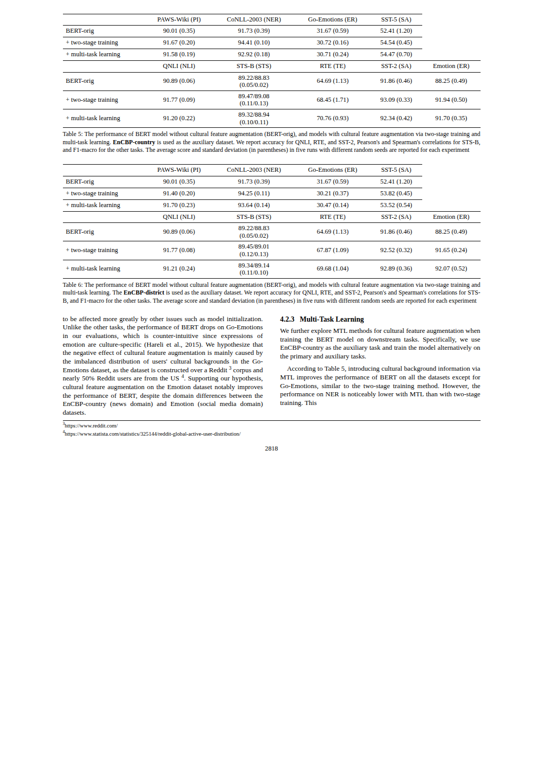| | PAWS-Wiki (PI) | CoNLL-2003 (NER) | Go-Emotions (ER) | SST-5 (SA) |
| --- | --- | --- | --- | --- |
| BERT-orig | 90.01 (0.35) | 91.73 (0.39) | 31.67 (0.59) | 52.41 (1.20) |
| + two-stage training | 91.67 (0.20) | 94.41 (0.10) | 30.72 (0.16) | 54.54 (0.45) |
| + multi-task learning | 91.58 (0.19) | 92.92 (0.18) | 30.71 (0.24) | 54.47 (0.70) |
| | QNLI (NLI) | STS-B (STS) | RTE (TE) | SST-2 (SA) | Emotion (ER) |
| BERT-orig | 90.89 (0.06) | 89.22/88.83 (0.05/0.02) | 64.69 (1.13) | 91.86 (0.46) | 88.25 (0.49) |
| + two-stage training | 91.77 (0.09) | 89.47/89.08 (0.11/0.13) | 68.45 (1.71) | 93.09 (0.33) | 91.94 (0.50) |
| + multi-task learning | 91.20 (0.22) | 89.32/88.94 (0.10/0.11) | 70.76 (0.93) | 92.34 (0.42) | 91.70 (0.35) |
Table 5: The performance of BERT model without cultural feature augmentation (BERT-orig), and models with cultural feature augmentation via two-stage training and multi-task learning. EnCBP-country is used as the auxiliary dataset. We report accuracy for QNLI, RTE, and SST-2, Pearson's and Spearman's correlations for STS-B, and F1-macro for the other tasks. The average score and standard deviation (in parentheses) in five runs with different random seeds are reported for each experiment
| | PAWS-Wiki (PI) | CoNLL-2003 (NER) | Go-Emotions (ER) | SST-5 (SA) |
| --- | --- | --- | --- | --- |
| BERT-orig | 90.01 (0.35) | 91.73 (0.39) | 31.67 (0.59) | 52.41 (1.20) |
| + two-stage training | 91.40 (0.20) | 94.25 (0.11) | 30.21 (0.37) | 53.82 (0.45) |
| + multi-task learning | 91.70 (0.23) | 93.64 (0.14) | 30.47 (0.14) | 53.52 (0.54) |
| | QNLI (NLI) | STS-B (STS) | RTE (TE) | SST-2 (SA) | Emotion (ER) |
| BERT-orig | 90.89 (0.06) | 89.22/88.83 (0.05/0.02) | 64.69 (1.13) | 91.86 (0.46) | 88.25 (0.49) |
| + two-stage training | 91.77 (0.08) | 89.45/89.01 (0.12/0.13) | 67.87 (1.09) | 92.52 (0.32) | 91.65 (0.24) |
| + multi-task learning | 91.21 (0.24) | 89.34/89.14 (0.11/0.10) | 69.68 (1.04) | 92.89 (0.36) | 92.07 (0.52) |
Table 6: The performance of BERT model without cultural feature augmentation (BERT-orig), and models with cultural feature augmentation via two-stage training and multi-task learning. The EnCBP-district is used as the auxiliary dataset. We report accuracy for QNLI, RTE, and SST-2, Pearson's and Spearman's correlations for STS-B, and F1-macro for the other tasks. The average score and standard deviation (in parentheses) in five runs with different random seeds are reported for each experiment
to be affected more greatly by other issues such as model initialization. Unlike the other tasks, the performance of BERT drops on Go-Emotions in our evaluations, which is counter-intuitive since expressions of emotion are culture-specific (Hareli et al., 2015). We hypothesize that the negative effect of cultural feature augmentation is mainly caused by the imbalanced distribution of users' cultural backgrounds in the Go-Emotions dataset, as the dataset is constructed over a Reddit 3 corpus and nearly 50% Reddit users are from the US 4. Supporting our hypothesis, cultural feature augmentation on the Emotion dataset notably improves the performance of BERT, despite the domain differences between the EnCBP-country (news domain) and Emotion (social media domain) datasets.
4.2.3 Multi-Task Learning
We further explore MTL methods for cultural feature augmentation when training the BERT model on downstream tasks. Specifically, we use EnCBP-country as the auxiliary task and train the model alternatively on the primary and auxiliary tasks.
According to Table 5, introducing cultural background information via MTL improves the performance of BERT on all the datasets except for Go-Emotions, similar to the two-stage training method. However, the performance on NER is noticeably lower with MTL than with two-stage training. This
3https://www.reddit.com/
4https://www.statista.com/statistics/325144/reddit-global-active-user-distribution/
2818